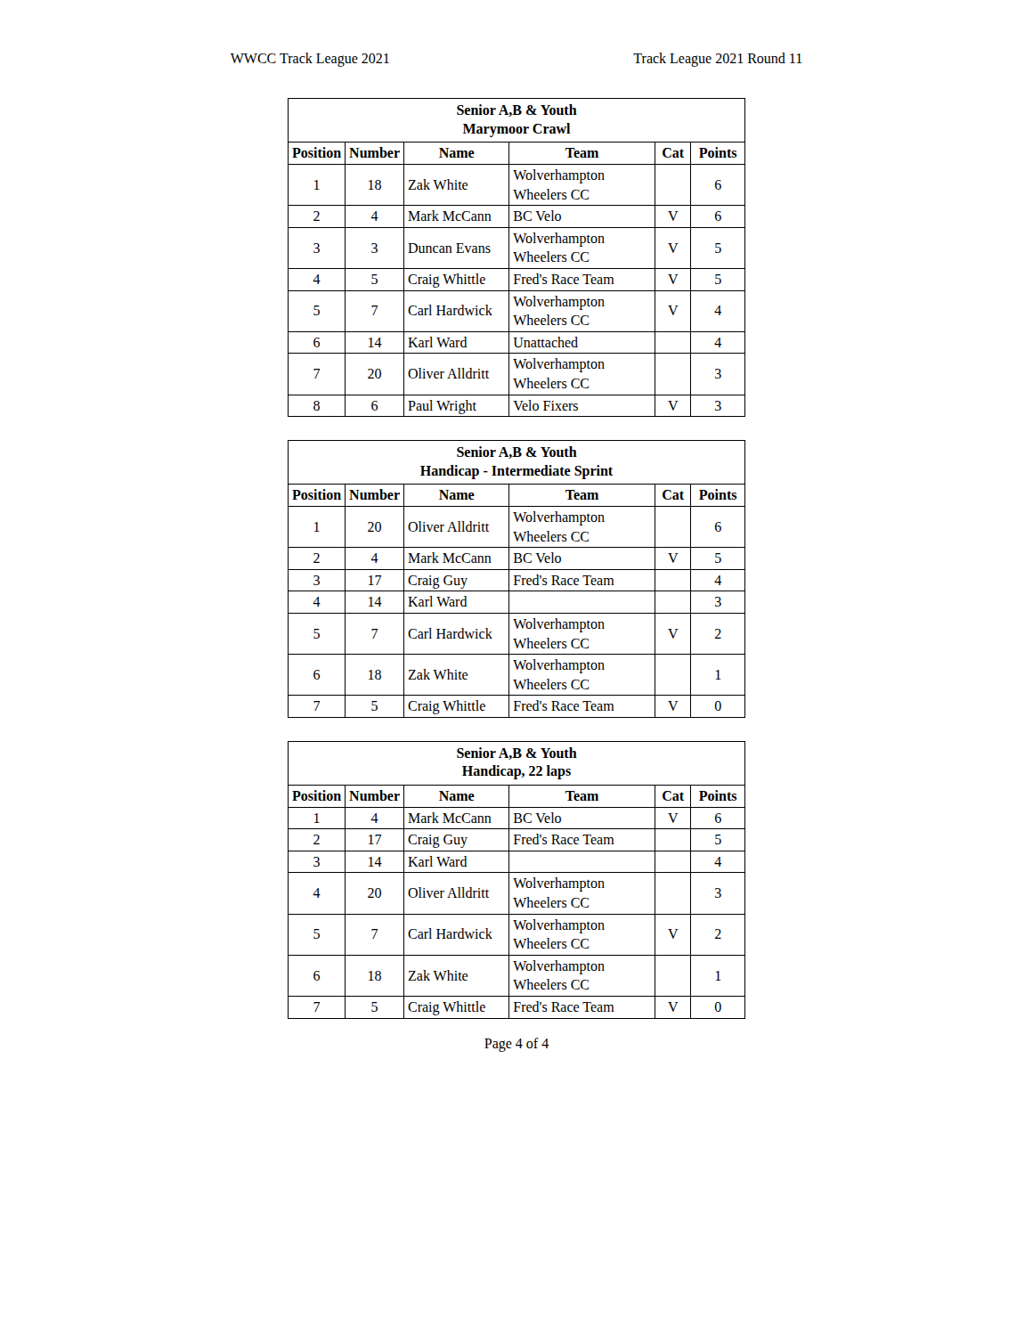WWCC Track League 2021
Track League 2021 Round 11
Senior A,B & Youth Marymoor Crawl
| Position | Number | Name | Team | Cat | Points |
| --- | --- | --- | --- | --- | --- |
| 1 | 18 | Zak White | Wolverhampton Wheelers CC | | 6 |
| 2 | 4 | Mark McCann | BC Velo | V | 6 |
| 3 | 3 | Duncan Evans | Wolverhampton Wheelers CC | V | 5 |
| 4 | 5 | Craig Whittle | Fred's Race Team | V | 5 |
| 5 | 7 | Carl Hardwick | Wolverhampton Wheelers CC | V | 4 |
| 6 | 14 | Karl Ward | Unattached | | 4 |
| 7 | 20 | Oliver Alldritt | Wolverhampton Wheelers CC | | 3 |
| 8 | 6 | Paul Wright | Velo Fixers | V | 3 |
Senior A,B & Youth Handicap - Intermediate Sprint
| Position | Number | Name | Team | Cat | Points |
| --- | --- | --- | --- | --- | --- |
| 1 | 20 | Oliver Alldritt | Wolverhampton Wheelers CC | | 6 |
| 2 | 4 | Mark McCann | BC Velo | V | 5 |
| 3 | 17 | Craig Guy | Fred's Race Team | | 4 |
| 4 | 14 | Karl Ward | | | 3 |
| 5 | 7 | Carl Hardwick | Wolverhampton Wheelers CC | V | 2 |
| 6 | 18 | Zak White | Wolverhampton Wheelers CC | | 1 |
| 7 | 5 | Craig Whittle | Fred's Race Team | V | 0 |
Senior A,B & Youth Handicap, 22 laps
| Position | Number | Name | Team | Cat | Points |
| --- | --- | --- | --- | --- | --- |
| 1 | 4 | Mark McCann | BC Velo | V | 6 |
| 2 | 17 | Craig Guy | Fred's Race Team | | 5 |
| 3 | 14 | Karl Ward | | | 4 |
| 4 | 20 | Oliver Alldritt | Wolverhampton Wheelers CC | | 3 |
| 5 | 7 | Carl Hardwick | Wolverhampton Wheelers CC | V | 2 |
| 6 | 18 | Zak White | Wolverhampton Wheelers CC | | 1 |
| 7 | 5 | Craig Whittle | Fred's Race Team | V | 0 |
Page 4 of 4